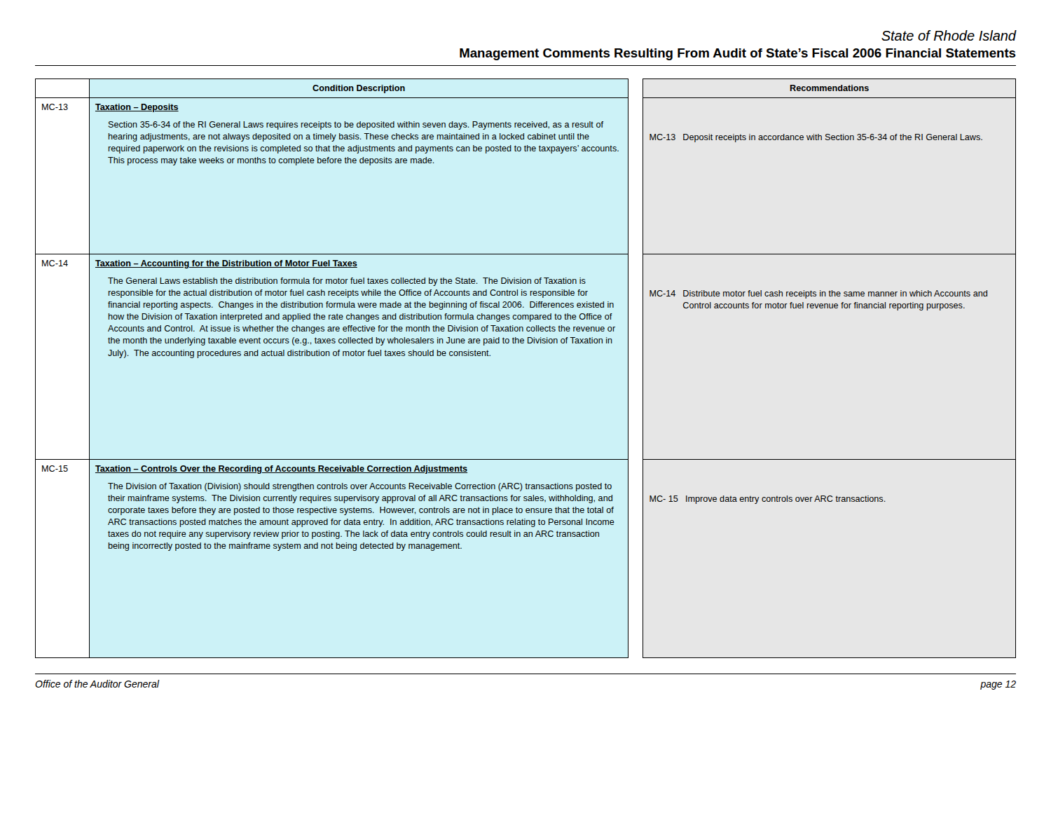State of Rhode Island
Management Comments Resulting From Audit of State’s Fiscal 2006 Financial Statements
| | Condition Description | | Recommendations |
| --- | --- | --- | --- |
| MC-13 | Taxation – Deposits Section 35-6-34 of the RI General Laws requires receipts to be deposited within seven days. Payments received, as a result of hearing adjustments, are not always deposited on a timely basis. These checks are maintained in a locked cabinet until the required paperwork on the revisions is completed so that the adjustments and payments can be posted to the taxpayers’ accounts. This process may take weeks or months to complete before the deposits are made. | | MC-13 Deposit receipts in accordance with Section 35-6-34 of the RI General Laws. |
| MC-14 | Taxation – Accounting for the Distribution of Motor Fuel Taxes The General Laws establish the distribution formula for motor fuel taxes collected by the State. The Division of Taxation is responsible for the actual distribution of motor fuel cash receipts while the Office of Accounts and Control is responsible for financial reporting aspects. Changes in the distribution formula were made at the beginning of fiscal 2006. Differences existed in how the Division of Taxation interpreted and applied the rate changes and distribution formula changes compared to the Office of Accounts and Control. At issue is whether the changes are effective for the month the Division of Taxation collects the revenue or the month the underlying taxable event occurs (e.g., taxes collected by wholesalers in June are paid to the Division of Taxation in July). The accounting procedures and actual distribution of motor fuel taxes should be consistent. | | MC-14 Distribute motor fuel cash receipts in the same manner in which Accounts and Control accounts for motor fuel revenue for financial reporting purposes. |
| MC-15 | Taxation – Controls Over the Recording of Accounts Receivable Correction Adjustments The Division of Taxation (Division) should strengthen controls over Accounts Receivable Correction (ARC) transactions posted to their mainframe systems. The Division currently requires supervisory approval of all ARC transactions for sales, withholding, and corporate taxes before they are posted to those respective systems. However, controls are not in place to ensure that the total of ARC transactions posted matches the amount approved for data entry. In addition, ARC transactions relating to Personal Income taxes do not require any supervisory review prior to posting. The lack of data entry controls could result in an ARC transaction being incorrectly posted to the mainframe system and not being detected by management. | | MC- 15 Improve data entry controls over ARC transactions. |
Office of the Auditor General
page 12